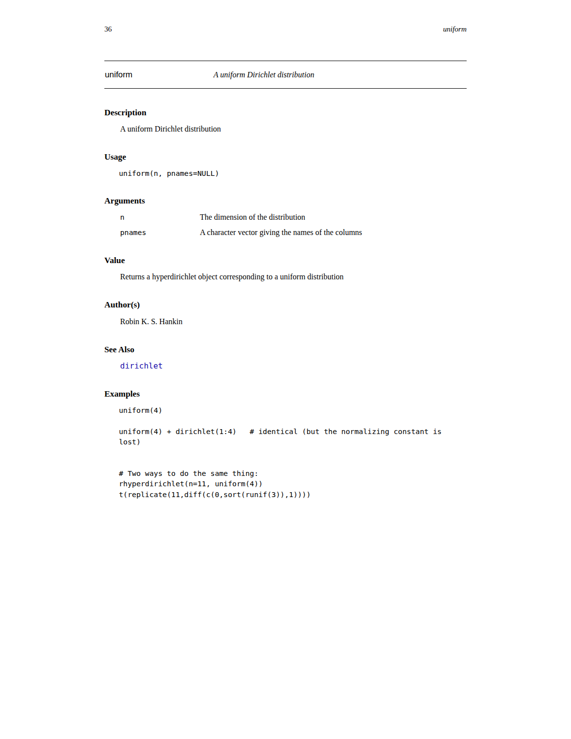36 uniform
| uniform | A uniform Dirichlet distribution |
Description
A uniform Dirichlet distribution
Usage
uniform(n, pnames=NULL)
Arguments
n
The dimension of the distribution
pnames
A character vector giving the names of the columns
Value
Returns a hyperdirichlet object corresponding to a uniform distribution
Author(s)
Robin K. S. Hankin
See Also
dirichlet
Examples
uniform(4)

uniform(4) + dirichlet(1:4)   # identical (but the normalizing constant is lost)


# Two ways to do the same thing:
rhyperdirichlet(n=11, uniform(4))
t(replicate(11,diff(c(0,sort(runif(3)),1))))